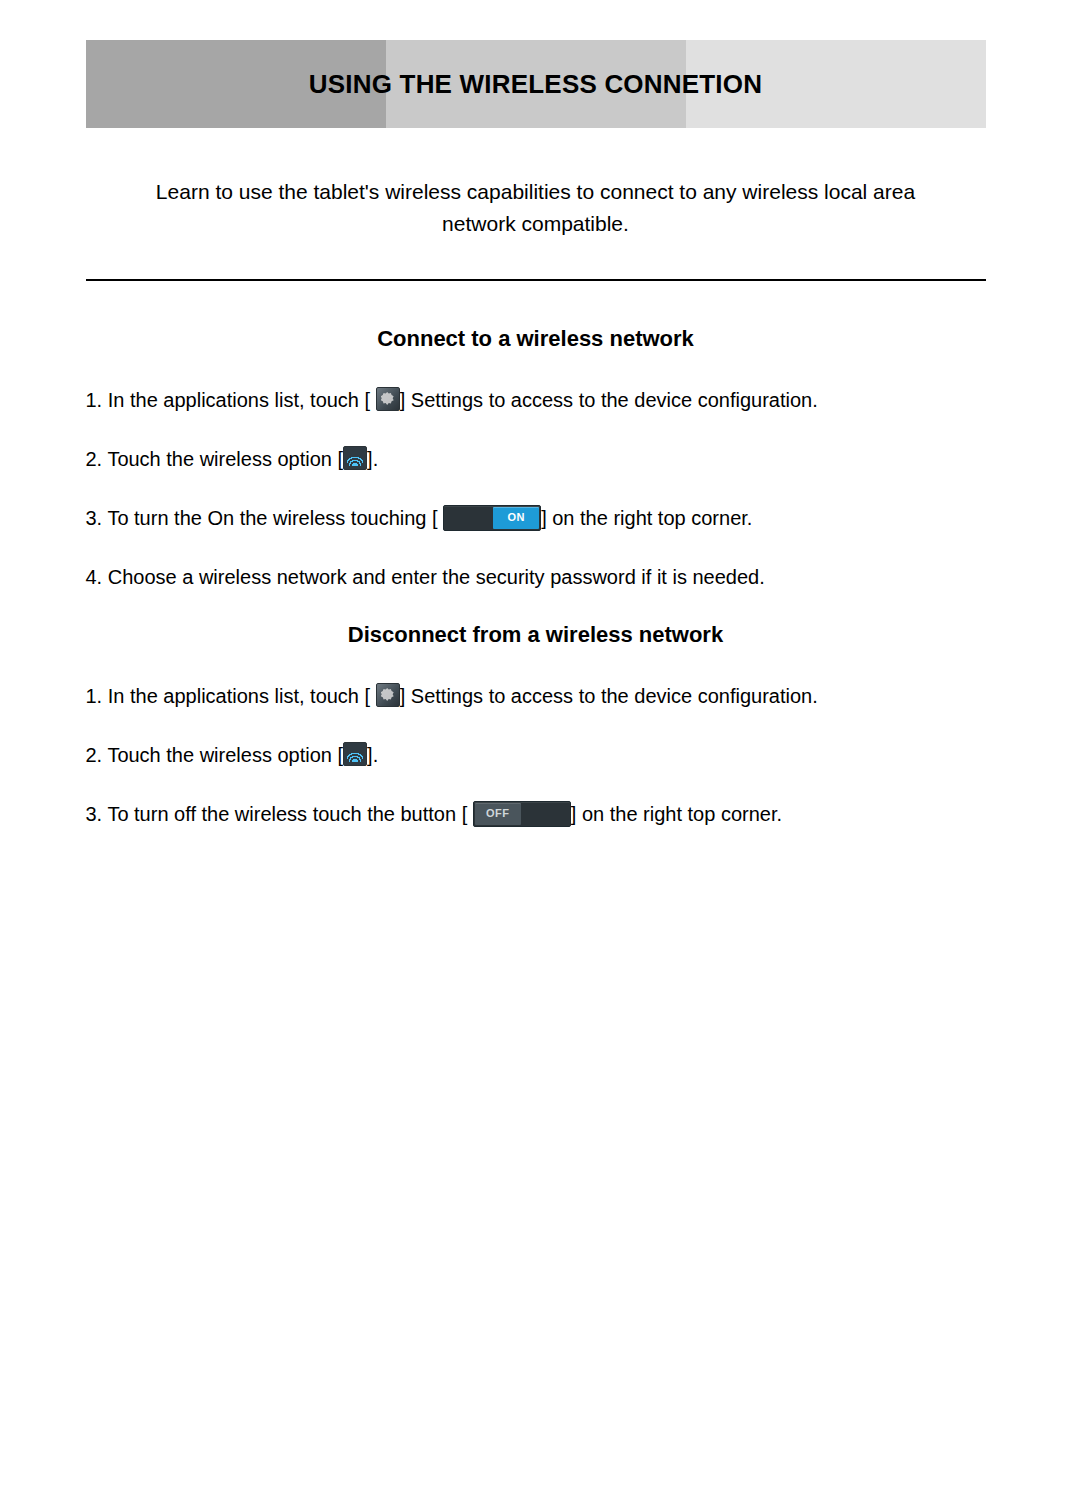USING THE WIRELESS CONNETION
Learn to use the tablet's wireless capabilities to connect to any wireless local area network compatible.
Connect to a wireless network
1. In the applications list, touch [ ] Settings to access to the device configuration.
2. Touch the wireless option [ ].
3. To turn the On the wireless touching [ ON] on the right top corner.
4. Choose a wireless network and enter the security password if it is needed.
Disconnect from a wireless network
1. In the applications list, touch [ ] Settings to access to the device configuration.
2. Touch the wireless option [ ].
3. To turn off the wireless touch the button [ OFF] on the right top corner.